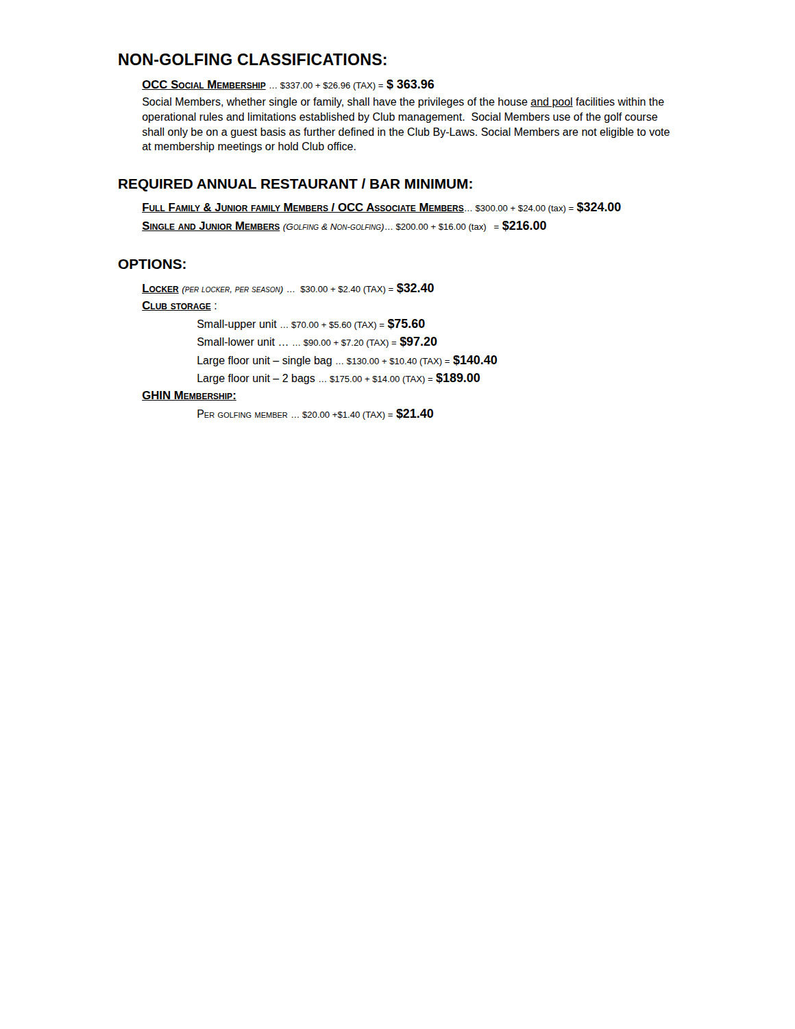NON-GOLFING CLASSIFICATIONS:
OCC Social Membership … $337.00 + $26.96 (TAX) = $ 363.96
Social Members, whether single or family, shall have the privileges of the house and pool facilities within the operational rules and limitations established by Club management. Social Members use of the golf course shall only be on a guest basis as further defined in the Club By-Laws. Social Members are not eligible to vote at membership meetings or hold Club office.
REQUIRED ANNUAL RESTAURANT / BAR MINIMUM:
Full Family & Junior family Members / OCC Associate Members… $300.00 + $24.00 (tax) = $324.00
Single and Junior Members (Golfing & Non-golfing)… $200.00 + $16.00 (tax) = $216.00
OPTIONS:
Locker (per locker, per season) … $30.00 + $2.40 (TAX) = $32.40
Club storage :
Small-upper unit … $70.00 + $5.60 (TAX) = $75.60
Small-lower unit … … $90.00 + $7.20 (TAX) = $97.20
Large floor unit – single bag … $130.00 + $10.40 (TAX) = $140.40
Large floor unit – 2 bags … $175.00 + $14.00 (TAX) = $189.00
GHIN Membership:
Per golfing member … $20.00 +$1.40 (TAX) = $21.40